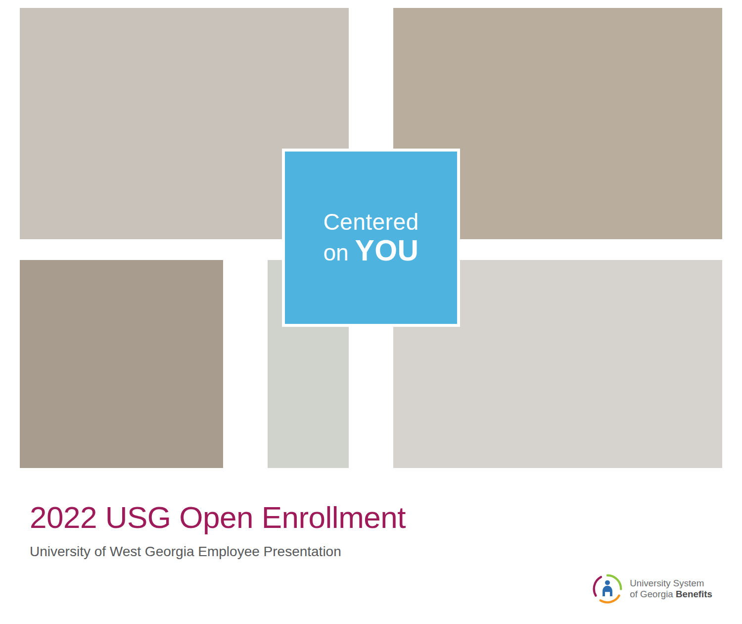Centered on YOU
2022 USG Open Enrollment
University of West Georgia Employee Presentation
University System of Georgia Benefits